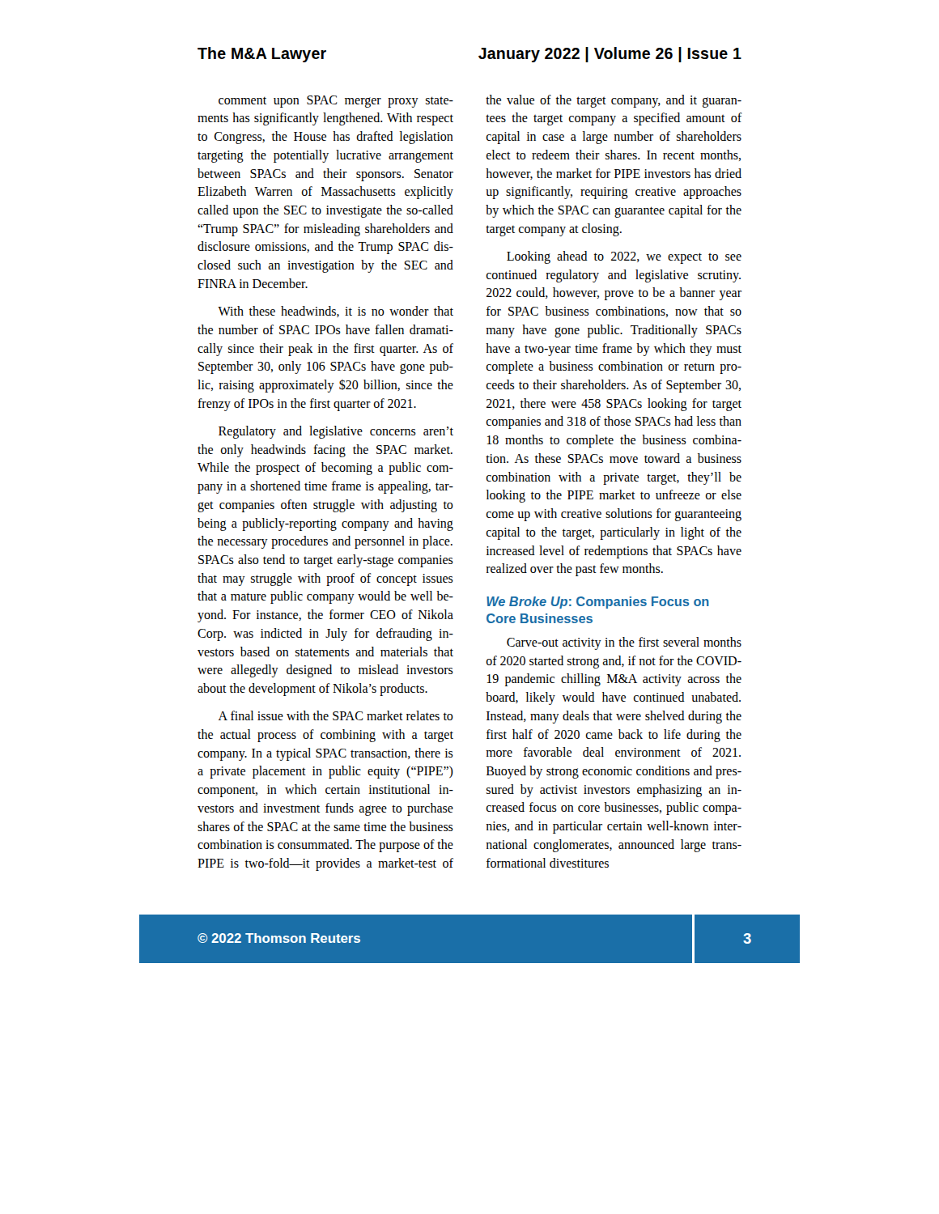The M&A Lawyer
January 2022 | Volume 26 | Issue 1
comment upon SPAC merger proxy statements has significantly lengthened. With respect to Congress, the House has drafted legislation targeting the potentially lucrative arrangement between SPACs and their sponsors. Senator Elizabeth Warren of Massachusetts explicitly called upon the SEC to investigate the so-called “Trump SPAC” for misleading shareholders and disclosure omissions, and the Trump SPAC disclosed such an investigation by the SEC and FINRA in December.
With these headwinds, it is no wonder that the number of SPAC IPOs have fallen dramatically since their peak in the first quarter. As of September 30, only 106 SPACs have gone public, raising approximately $20 billion, since the frenzy of IPOs in the first quarter of 2021.
Regulatory and legislative concerns aren’t the only headwinds facing the SPAC market. While the prospect of becoming a public company in a shortened time frame is appealing, target companies often struggle with adjusting to being a publicly-reporting company and having the necessary procedures and personnel in place. SPACs also tend to target early-stage companies that may struggle with proof of concept issues that a mature public company would be well beyond. For instance, the former CEO of Nikola Corp. was indicted in July for defrauding investors based on statements and materials that were allegedly designed to mislead investors about the development of Nikola’s products.
A final issue with the SPAC market relates to the actual process of combining with a target company. In a typical SPAC transaction, there is a private placement in public equity (“PIPE”) component, in which certain institutional investors and investment funds agree to purchase shares of the SPAC at the same time the business combination is consummated. The purpose of the PIPE is two-fold—it provides a market-test of the value of the target company, and it guarantees the target company a specified amount of capital in case a large number of shareholders elect to redeem their shares. In recent months, however, the market for PIPE investors has dried up significantly, requiring creative approaches by which the SPAC can guarantee capital for the target company at closing.
Looking ahead to 2022, we expect to see continued regulatory and legislative scrutiny. 2022 could, however, prove to be a banner year for SPAC business combinations, now that so many have gone public. Traditionally SPACs have a two-year time frame by which they must complete a business combination or return proceeds to their shareholders. As of September 30, 2021, there were 458 SPACs looking for target companies and 318 of those SPACs had less than 18 months to complete the business combination. As these SPACs move toward a business combination with a private target, they’ll be looking to the PIPE market to unfreeze or else come up with creative solutions for guaranteeing capital to the target, particularly in light of the increased level of redemptions that SPACs have realized over the past few months.
We Broke Up: Companies Focus on Core Businesses
Carve-out activity in the first several months of 2020 started strong and, if not for the COVID-19 pandemic chilling M&A activity across the board, likely would have continued unabated. Instead, many deals that were shelved during the first half of 2020 came back to life during the more favorable deal environment of 2021. Buoyed by strong economic conditions and pressured by activist investors emphasizing an increased focus on core businesses, public companies, and in particular certain well-known international conglomerates, announced large transformational divestitures
© 2022 Thomson Reuters
3